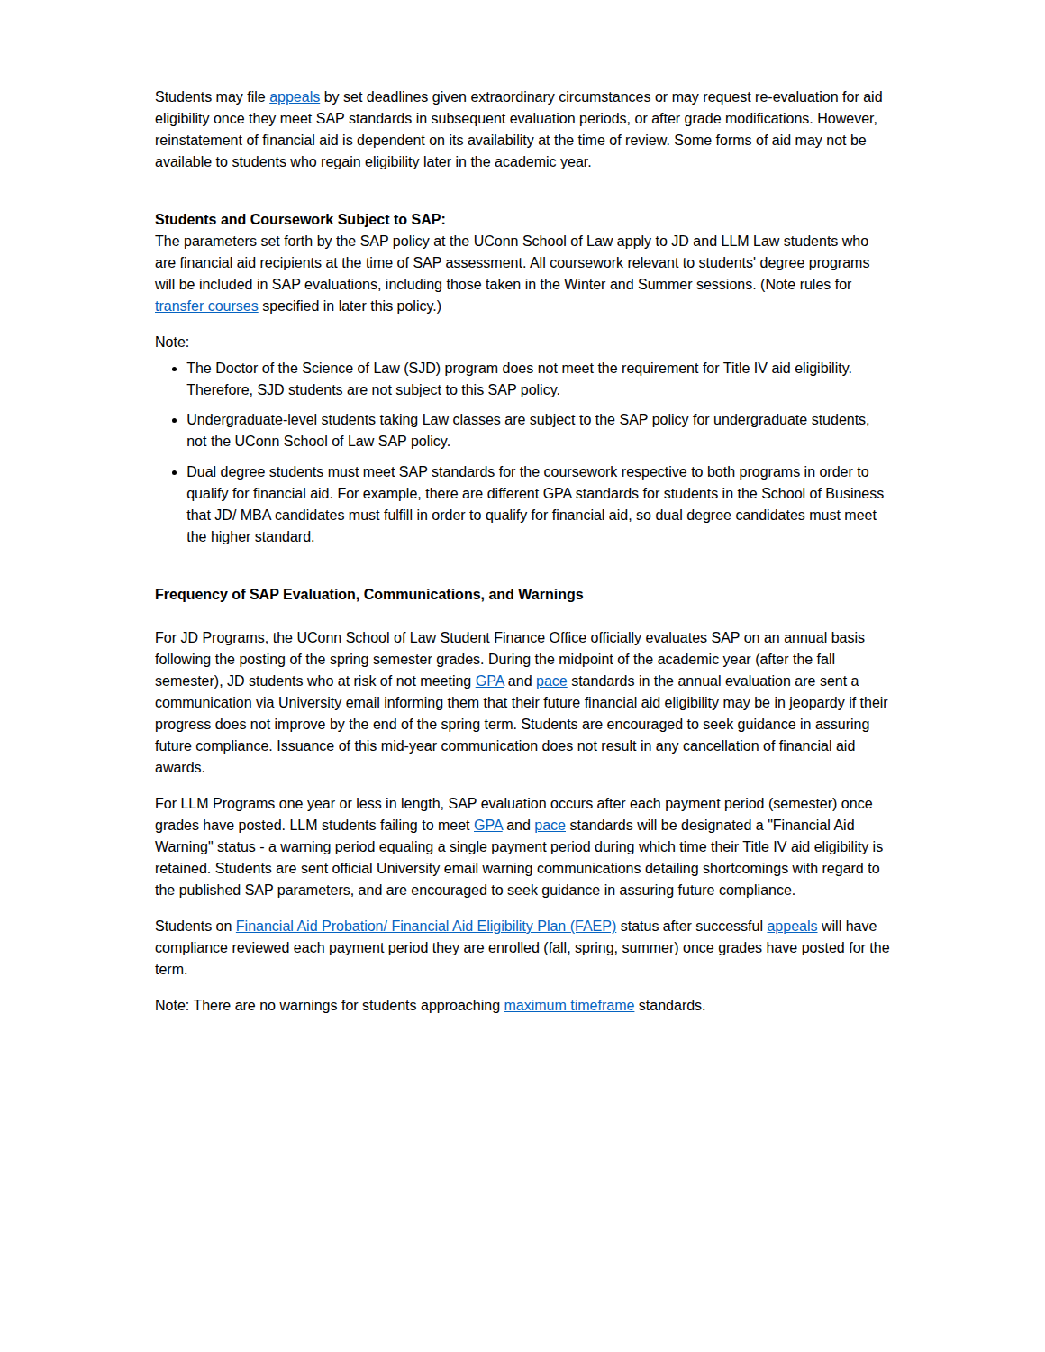Students may file appeals by set deadlines given extraordinary circumstances or may request re-evaluation for aid eligibility once they meet SAP standards in subsequent evaluation periods, or after grade modifications. However, reinstatement of financial aid is dependent on its availability at the time of review. Some forms of aid may not be available to students who regain eligibility later in the academic year.
Students and Coursework Subject to SAP:
The parameters set forth by the SAP policy at the UConn School of Law apply to JD and LLM Law students who are financial aid recipients at the time of SAP assessment. All coursework relevant to students' degree programs will be included in SAP evaluations, including those taken in the Winter and Summer sessions. (Note rules for transfer courses specified in later this policy.)
Note:
The Doctor of the Science of Law (SJD) program does not meet the requirement for Title IV aid eligibility. Therefore, SJD students are not subject to this SAP policy.
Undergraduate-level students taking Law classes are subject to the SAP policy for undergraduate students, not the UConn School of Law SAP policy.
Dual degree students must meet SAP standards for the coursework respective to both programs in order to qualify for financial aid. For example, there are different GPA standards for students in the School of Business that JD/ MBA candidates must fulfill in order to qualify for financial aid, so dual degree candidates must meet the higher standard.
Frequency of SAP Evaluation, Communications, and Warnings
For JD Programs, the UConn School of Law Student Finance Office officially evaluates SAP on an annual basis following the posting of the spring semester grades. During the midpoint of the academic year (after the fall semester), JD students who at risk of not meeting GPA and pace standards in the annual evaluation are sent a communication via University email informing them that their future financial aid eligibility may be in jeopardy if their progress does not improve by the end of the spring term. Students are encouraged to seek guidance in assuring future compliance. Issuance of this mid-year communication does not result in any cancellation of financial aid awards.
For LLM Programs one year or less in length, SAP evaluation occurs after each payment period (semester) once grades have posted. LLM students failing to meet GPA and pace standards will be designated a "Financial Aid Warning" status - a warning period equaling a single payment period during which time their Title IV aid eligibility is retained. Students are sent official University email warning communications detailing shortcomings with regard to the published SAP parameters, and are encouraged to seek guidance in assuring future compliance.
Students on Financial Aid Probation/ Financial Aid Eligibility Plan (FAEP) status after successful appeals will have compliance reviewed each payment period they are enrolled (fall, spring, summer) once grades have posted for the term.
Note: There are no warnings for students approaching maximum timeframe standards.